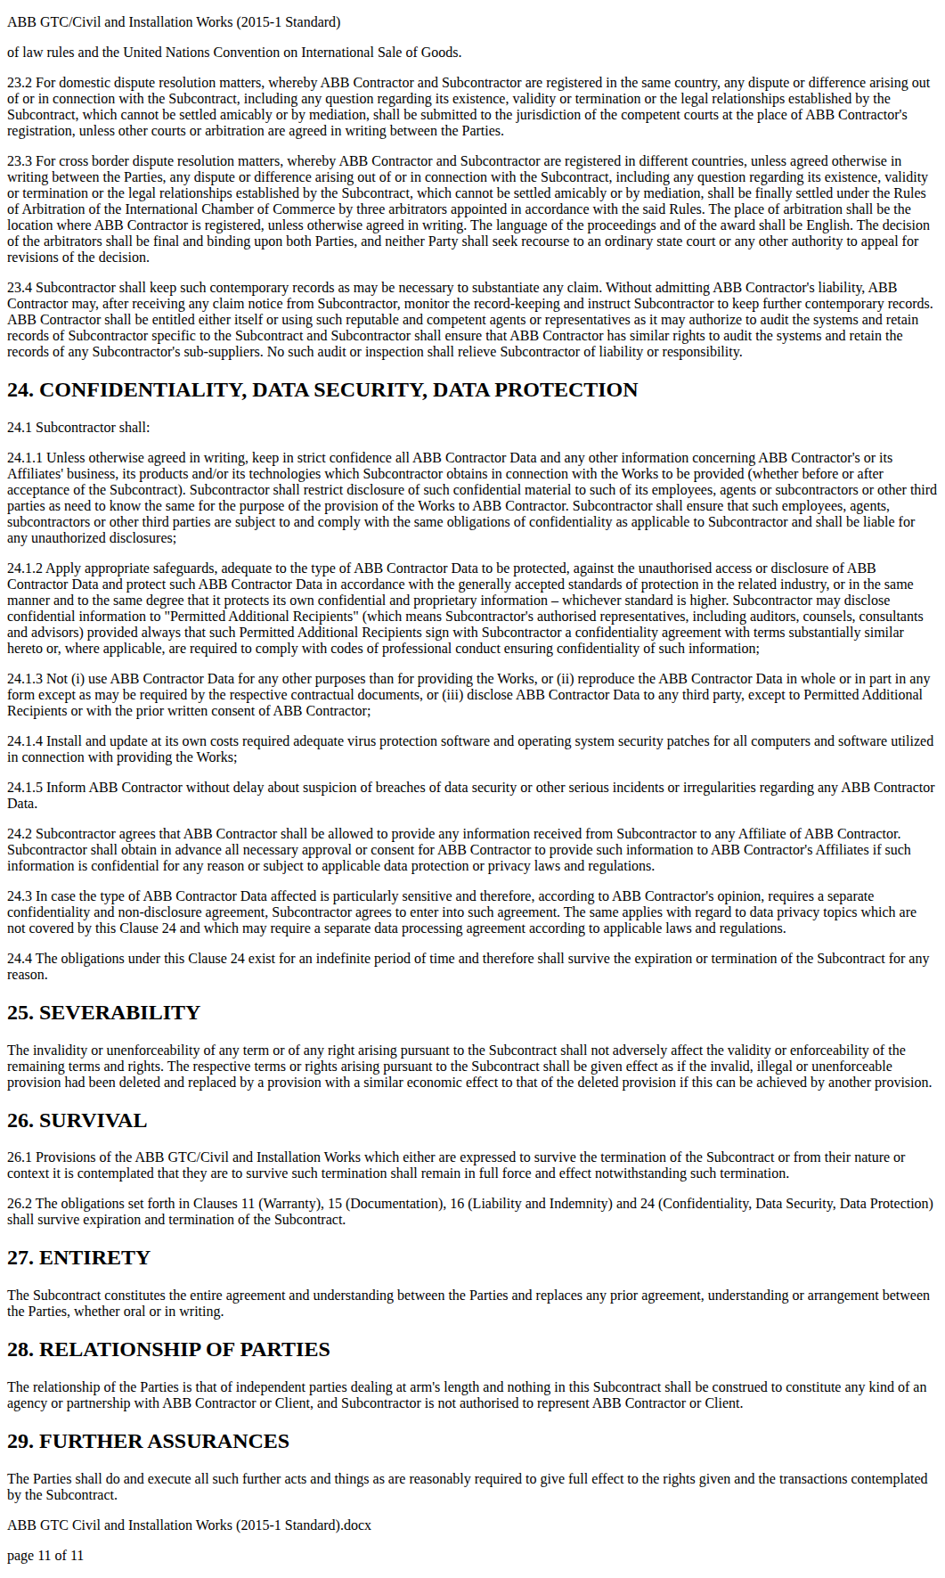ABB GTC/Civil and Installation Works (2015-1 Standard)
of law rules and the United Nations Convention on International Sale of Goods.
23.2 For domestic dispute resolution matters, whereby ABB Contractor and Subcontractor are registered in the same country, any dispute or difference arising out of or in connection with the Subcontract, including any question regarding its existence, validity or termination or the legal relationships established by the Subcontract, which cannot be settled amicably or by mediation, shall be submitted to the jurisdiction of the competent courts at the place of ABB Contractor's registration, unless other courts or arbitration are agreed in writing between the Parties.
23.3 For cross border dispute resolution matters, whereby ABB Contractor and Subcontractor are registered in different countries, unless agreed otherwise in writing between the Parties, any dispute or difference arising out of or in connection with the Subcontract, including any question regarding its existence, validity or termination or the legal relationships established by the Subcontract, which cannot be settled amicably or by mediation, shall be finally settled under the Rules of Arbitration of the International Chamber of Commerce by three arbitrators appointed in accordance with the said Rules. The place of arbitration shall be the location where ABB Contractor is registered, unless otherwise agreed in writing. The language of the proceedings and of the award shall be English. The decision of the arbitrators shall be final and binding upon both Parties, and neither Party shall seek recourse to an ordinary state court or any other authority to appeal for revisions of the decision.
23.4 Subcontractor shall keep such contemporary records as may be necessary to substantiate any claim. Without admitting ABB Contractor's liability, ABB Contractor may, after receiving any claim notice from Subcontractor, monitor the record-keeping and instruct Subcontractor to keep further contemporary records. ABB Contractor shall be entitled either itself or using such reputable and competent agents or representatives as it may authorize to audit the systems and retain records of Subcontractor specific to the Subcontract and Subcontractor shall ensure that ABB Contractor has similar rights to audit the systems and retain the records of any Subcontractor's sub-suppliers. No such audit or inspection shall relieve Subcontractor of liability or responsibility.
24. CONFIDENTIALITY, DATA SECURITY, DATA PROTECTION
24.1 Subcontractor shall:
24.1.1 Unless otherwise agreed in writing, keep in strict confidence all ABB Contractor Data and any other information concerning ABB Contractor's or its Affiliates' business, its products and/or its technologies which Subcontractor obtains in connection with the Works to be provided (whether before or after acceptance of the Subcontract). Subcontractor shall restrict disclosure of such confidential material to such of its employees, agents or subcontractors or other third parties as need to know the same for the purpose of the provision of the Works to ABB Contractor. Subcontractor shall ensure that such employees, agents, subcontractors or other third parties are subject to and comply with the same obligations of confidentiality as applicable to Subcontractor and shall be liable for any unauthorized disclosures;
24.1.2 Apply appropriate safeguards, adequate to the type of ABB Contractor Data to be protected, against the unauthorised access or disclosure of ABB Contractor Data and protect such ABB Contractor Data in accordance with the generally accepted standards of protection in the related industry, or in the same manner and to the same degree that it protects its own confidential and proprietary information – whichever standard is higher. Subcontractor may disclose confidential information to "Permitted Additional Recipients" (which means Subcontractor's authorised representatives, including auditors, counsels, consultants and advisors) provided always that such Permitted Additional Recipients sign with Subcontractor a confidentiality agreement with terms substantially similar hereto or, where applicable, are required to comply with codes of professional conduct ensuring confidentiality of such information;
24.1.3 Not (i) use ABB Contractor Data for any other purposes than for providing the Works, or (ii) reproduce the ABB Contractor Data in whole or in part in any form except as may be required by the respective contractual documents, or (iii) disclose ABB Contractor Data to any third party, except to Permitted Additional Recipients or with the prior written consent of ABB Contractor;
24.1.4 Install and update at its own costs required adequate virus protection software and operating system security patches for all computers and software utilized in connection with providing the Works;
24.1.5 Inform ABB Contractor without delay about suspicion of breaches of data security or other serious incidents or irregularities regarding any ABB Contractor Data.
24.2 Subcontractor agrees that ABB Contractor shall be allowed to provide any information received from Subcontractor to any Affiliate of ABB Contractor. Subcontractor shall obtain in advance all necessary approval or consent for ABB Contractor to provide such information to ABB Contractor's Affiliates if such information is confidential for any reason or subject to applicable data protection or privacy laws and regulations.
24.3 In case the type of ABB Contractor Data affected is particularly sensitive and therefore, according to ABB Contractor's opinion, requires a separate confidentiality and non-disclosure agreement, Subcontractor agrees to enter into such agreement. The same applies with regard to data privacy topics which are not covered by this Clause 24 and which may require a separate data processing agreement according to applicable laws and regulations.
24.4 The obligations under this Clause 24 exist for an indefinite period of time and therefore shall survive the expiration or termination of the Subcontract for any reason.
25. SEVERABILITY
The invalidity or unenforceability of any term or of any right arising pursuant to the Subcontract shall not adversely affect the validity or enforceability of the remaining terms and rights. The respective terms or rights arising pursuant to the Subcontract shall be given effect as if the invalid, illegal or unenforceable provision had been deleted and replaced by a provision with a similar economic effect to that of the deleted provision if this can be achieved by another provision.
26. SURVIVAL
26.1 Provisions of the ABB GTC/Civil and Installation Works which either are expressed to survive the termination of the Subcontract or from their nature or context it is contemplated that they are to survive such termination shall remain in full force and effect notwithstanding such termination.
26.2 The obligations set forth in Clauses 11 (Warranty), 15 (Documentation), 16 (Liability and Indemnity) and 24 (Confidentiality, Data Security, Data Protection) shall survive expiration and termination of the Subcontract.
27. ENTIRETY
The Subcontract constitutes the entire agreement and understanding between the Parties and replaces any prior agreement, understanding or arrangement between the Parties, whether oral or in writing.
28. RELATIONSHIP OF PARTIES
The relationship of the Parties is that of independent parties dealing at arm's length and nothing in this Subcontract shall be construed to constitute any kind of an agency or partnership with ABB Contractor or Client, and Subcontractor is not authorised to represent ABB Contractor or Client.
29. FURTHER ASSURANCES
The Parties shall do and execute all such further acts and things as are reasonably required to give full effect to the rights given and the transactions contemplated by the Subcontract.
ABB GTC Civil and Installation Works (2015-1 Standard).docx
page 11 of 11